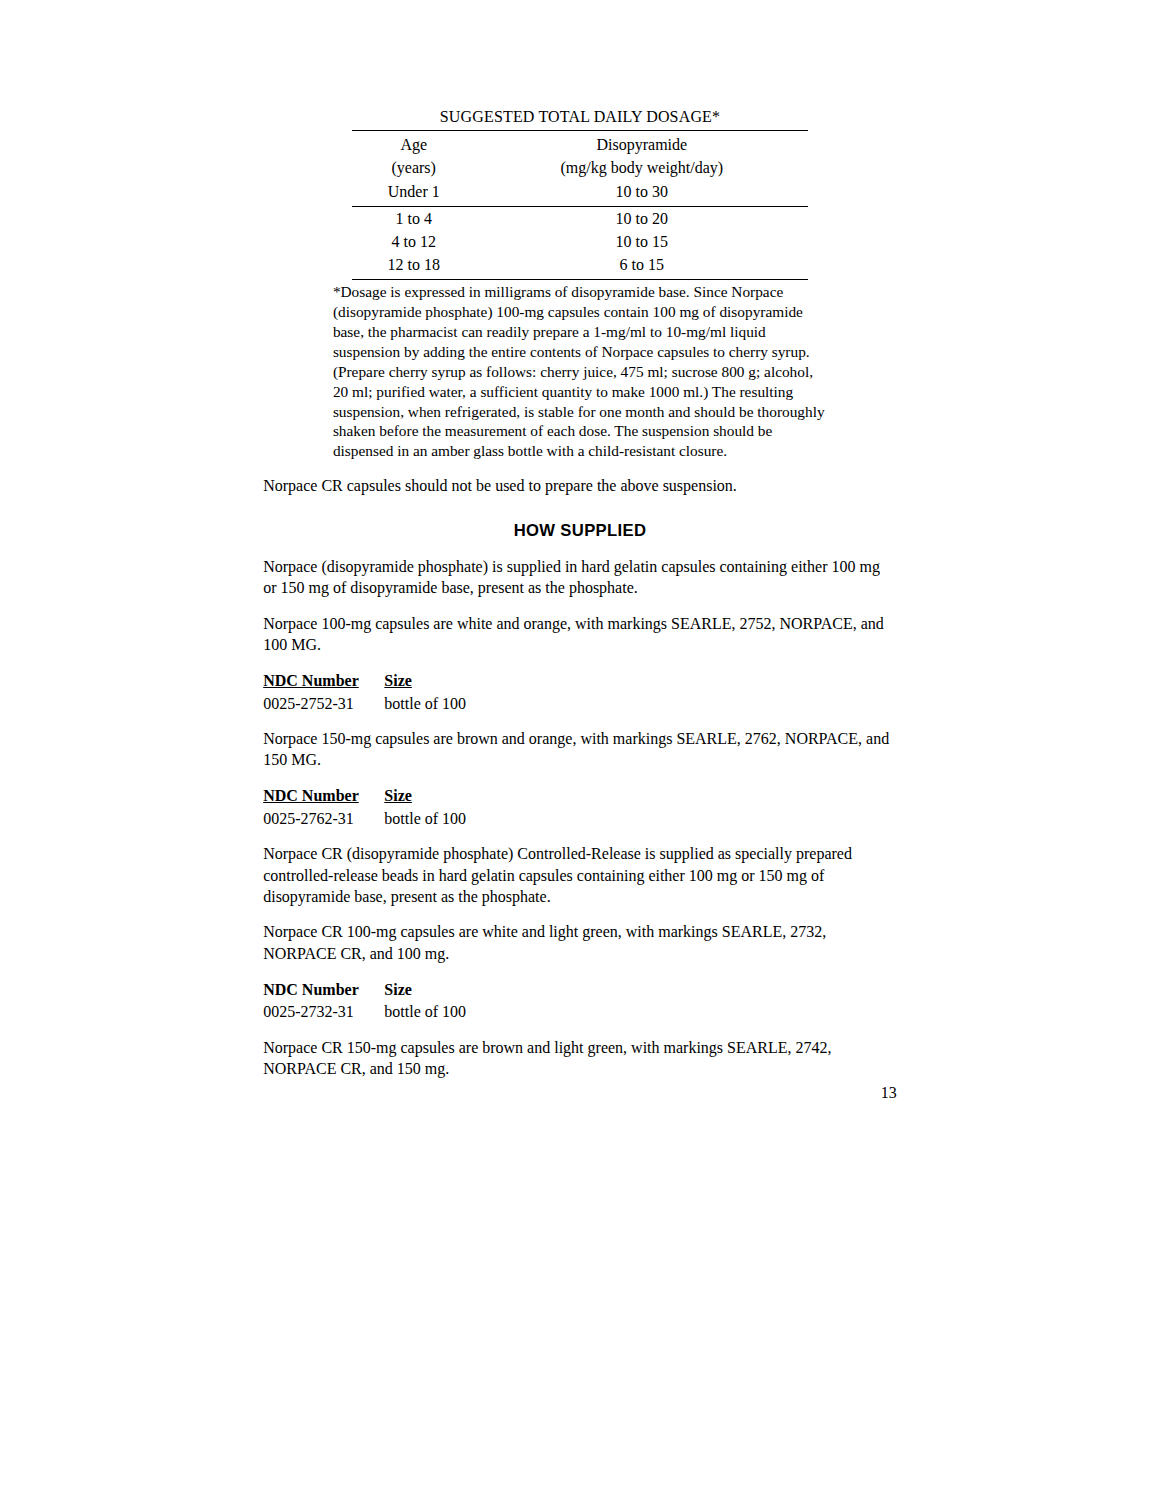SUGGESTED TOTAL DAILY DOSAGE*
| Age | Disopyramide |
| --- | --- |
| (years) | (mg/kg body weight/day) |
| Under 1 | 10 to 30 |
| 1 to 4 | 10 to 20 |
| 4 to 12 | 10 to 15 |
| 12 to 18 | 6 to 15 |
*Dosage is expressed in milligrams of disopyramide base. Since Norpace (disopyramide phosphate) 100-mg capsules contain 100 mg of disopyramide base, the pharmacist can readily prepare a 1-mg/ml to 10-mg/ml liquid suspension by adding the entire contents of Norpace capsules to cherry syrup. (Prepare cherry syrup as follows: cherry juice, 475 ml; sucrose 800 g; alcohol, 20 ml; purified water, a sufficient quantity to make 1000 ml.) The resulting suspension, when refrigerated, is stable for one month and should be thoroughly shaken before the measurement of each dose. The suspension should be dispensed in an amber glass bottle with a child-resistant closure.
Norpace CR capsules should not be used to prepare the above suspension.
HOW SUPPLIED
Norpace (disopyramide phosphate) is supplied in hard gelatin capsules containing either 100 mg or 150 mg of disopyramide base, present as the phosphate.
Norpace 100-mg capsules are white and orange, with markings SEARLE, 2752, NORPACE, and 100 MG.
| NDC Number | Size |
| --- | --- |
| 0025-2752-31 | bottle of 100 |
Norpace 150-mg capsules are brown and orange, with markings SEARLE, 2762, NORPACE, and 150 MG.
| NDC Number | Size |
| --- | --- |
| 0025-2762-31 | bottle of 100 |
Norpace CR (disopyramide phosphate) Controlled-Release is supplied as specially prepared controlled-release beads in hard gelatin capsules containing either 100 mg or 150 mg of disopyramide base, present as the phosphate.
Norpace CR 100-mg capsules are white and light green, with markings SEARLE, 2732, NORPACE CR, and 100 mg.
| NDC Number | Size |
| --- | --- |
| 0025-2732-31 | bottle of 100 |
Norpace CR 150-mg capsules are brown and light green, with markings SEARLE, 2742, NORPACE CR, and 150 mg.
13